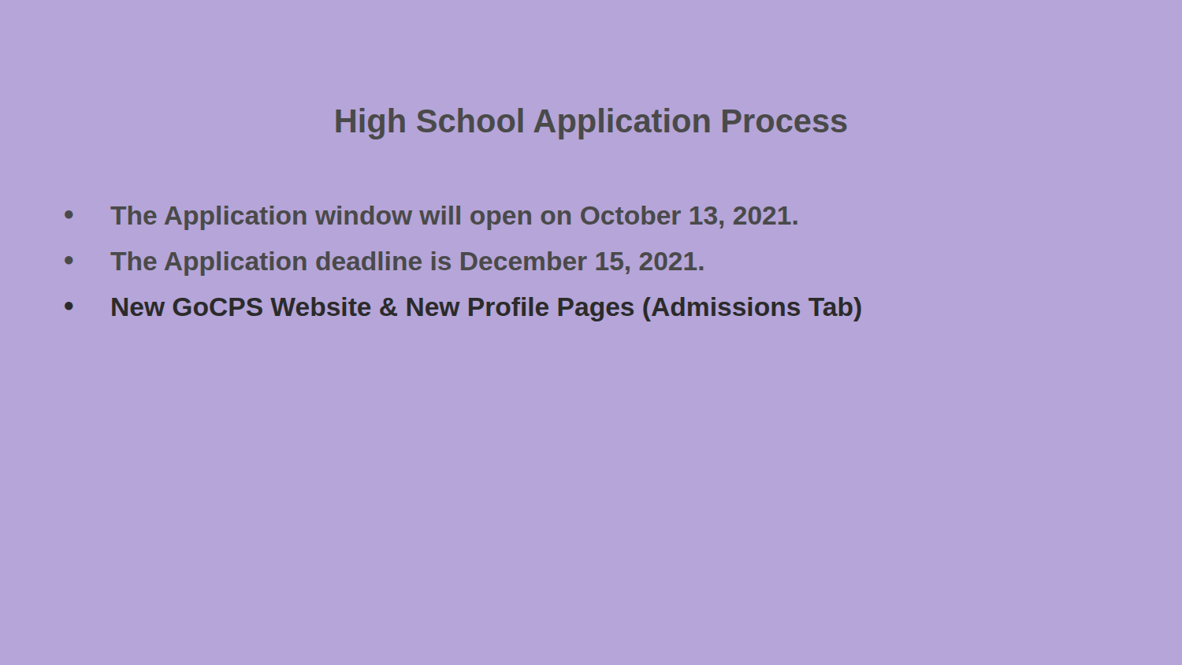High School Application Process
The Application window will open on October 13, 2021.
The Application deadline is December 15, 2021.
New GoCPS Website & New Profile Pages (Admissions Tab)